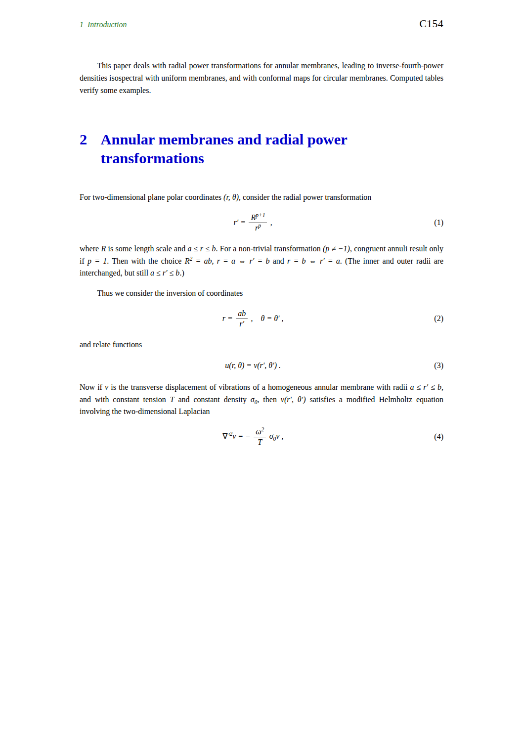1 Introduction C154
This paper deals with radial power transformations for annular membranes, leading to inverse-fourth-power densities isospectral with uniform membranes, and with conformal maps for circular membranes. Computed tables verify some examples.
2 Annular membranes and radial power transformations
For two-dimensional plane polar coordinates (r, θ), consider the radial power transformation
r′ = Rp+1 rp ,
(1)
where R is some length scale and a ≤ r ≤ b. For a non-trivial transformation (p ≠ −1), congruent annuli result only if p = 1. Then with the choice R2 = ab, r = a ⇔ r′ = b and r = b ⇔ r′ = a. (The inner and outer radii are interchanged, but still a ≤ r′ ≤ b.)
Thus we consider the inversion of coordinates
r = ab r′ , θ = θ′ ,
(2)
and relate functions
u(r, θ) = v(r′, θ′) .
(3)
Now if v is the transverse displacement of vibrations of a homogeneous annular membrane with radii a ≤ r′ ≤ b, and with constant tension T and constant density σ0, then v(r′, θ′) satisfies a modified Helmholtz equation involving the two-dimensional Laplacian
∇′2v = − ω2 T σ0v ,
(4)